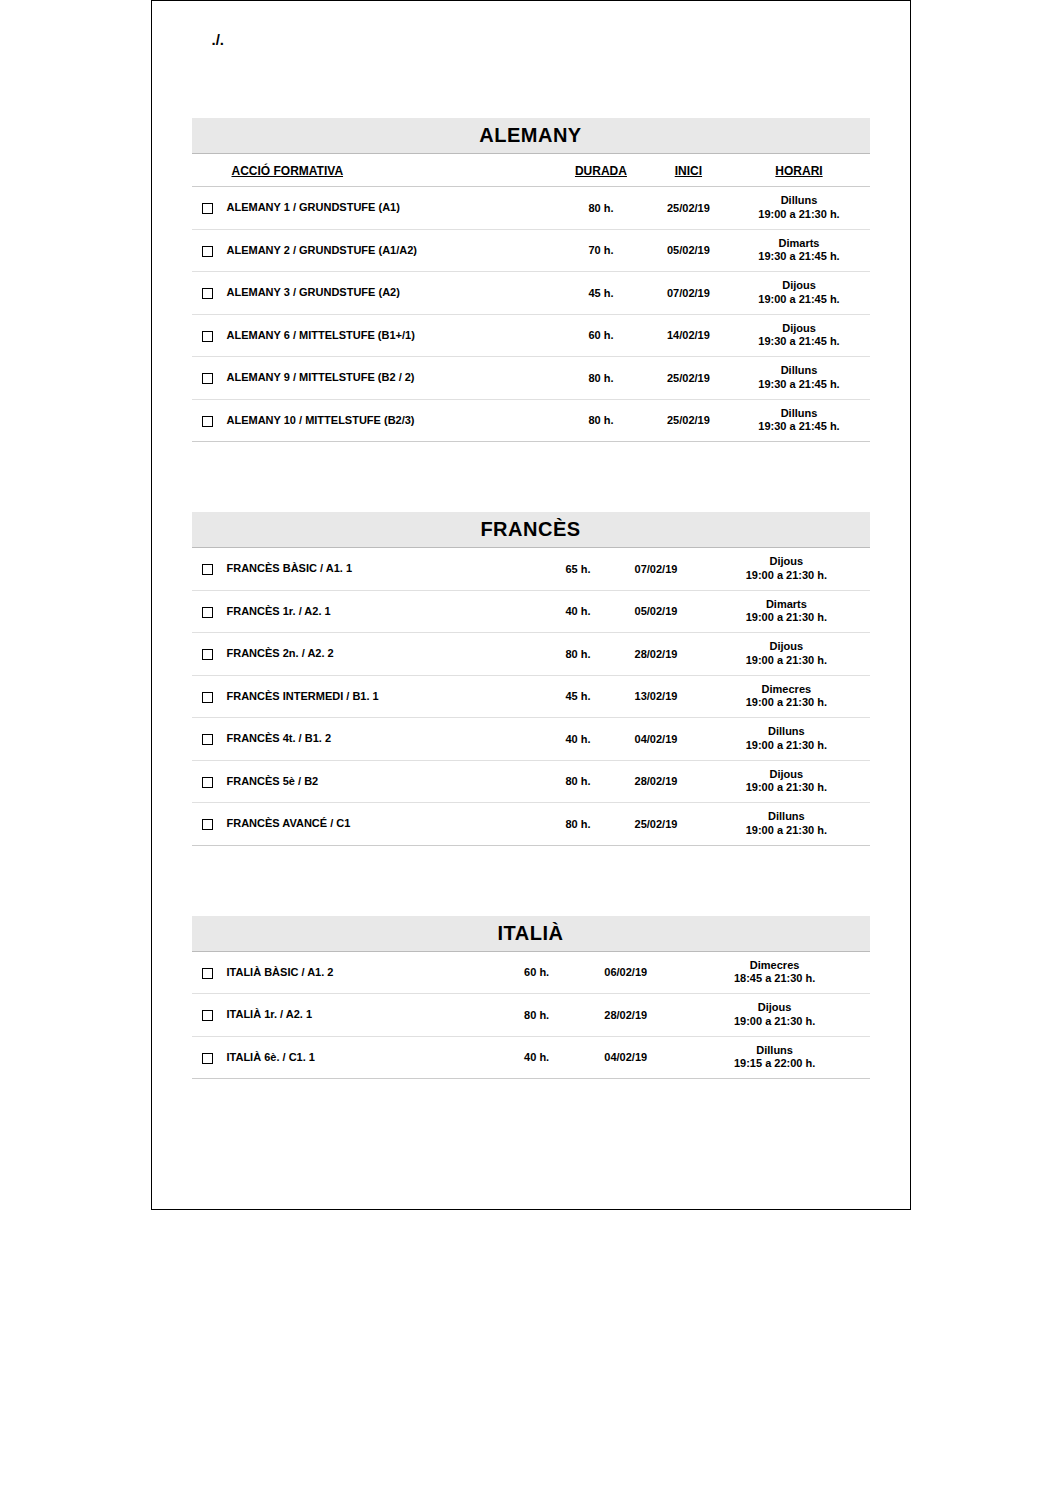./.
ALEMANY
| ACCIÓ FORMATIVA | DURADA | INICI | HORARI |
| --- | --- | --- | --- |
| ALEMANY 1 / GRUNDSTUFE (A1) | 80 h. | 25/02/19 | Dilluns 19:00 a 21:30 h. |
| ALEMANY 2 / GRUNDSTUFE (A1/A2) | 70 h. | 05/02/19 | Dimarts 19:30 a 21:45 h. |
| ALEMANY 3 / GRUNDSTUFE (A2) | 45 h. | 07/02/19 | Dijous 19:00 a 21:45 h. |
| ALEMANY 6 / MITTELSTUFE (B1+/1) | 60 h. | 14/02/19 | Dijous 19:30 a 21:45 h. |
| ALEMANY 9 / MITTELSTUFE (B2 / 2) | 80 h. | 25/02/19 | Dilluns 19:30 a 21:45 h. |
| ALEMANY 10 / MITTELSTUFE (B2/3) | 80 h. | 25/02/19 | Dilluns 19:30 a 21:45 h. |
FRANCÈS
| FRANCÈS BÀSIC / A1. 1 | 65 h. | 07/02/19 | Dijous 19:00 a 21:30 h. |
| FRANCÈS 1r. / A2. 1 | 40 h. | 05/02/19 | Dimarts 19:00 a 21:30 h. |
| FRANCÈS 2n. / A2. 2 | 80 h. | 28/02/19 | Dijous 19:00 a 21:30 h. |
| FRANCÈS INTERMEDI / B1. 1 | 45 h. | 13/02/19 | Dimecres 19:00 a 21:30 h. |
| FRANCÈS 4t. / B1. 2 | 40 h. | 04/02/19 | Dilluns 19:00 a 21:30 h. |
| FRANCÈS 5è / B2 | 80 h. | 28/02/19 | Dijous 19:00 a 21:30 h. |
| FRANCÈS AVANCÉ / C1 | 80 h. | 25/02/19 | Dilluns 19:00 a 21:30 h. |
ITALIÀ
| ITALIÀ BÀSIC / A1. 2 | 60 h. | 06/02/19 | Dimecres 18:45 a 21:30 h. |
| ITALIÀ 1r. / A2. 1 | 80 h. | 28/02/19 | Dijous 19:00 a 21:30 h. |
| ITALIÀ 6è. / C1. 1 | 40 h. | 04/02/19 | Dilluns 19:15 a 22:00 h. |